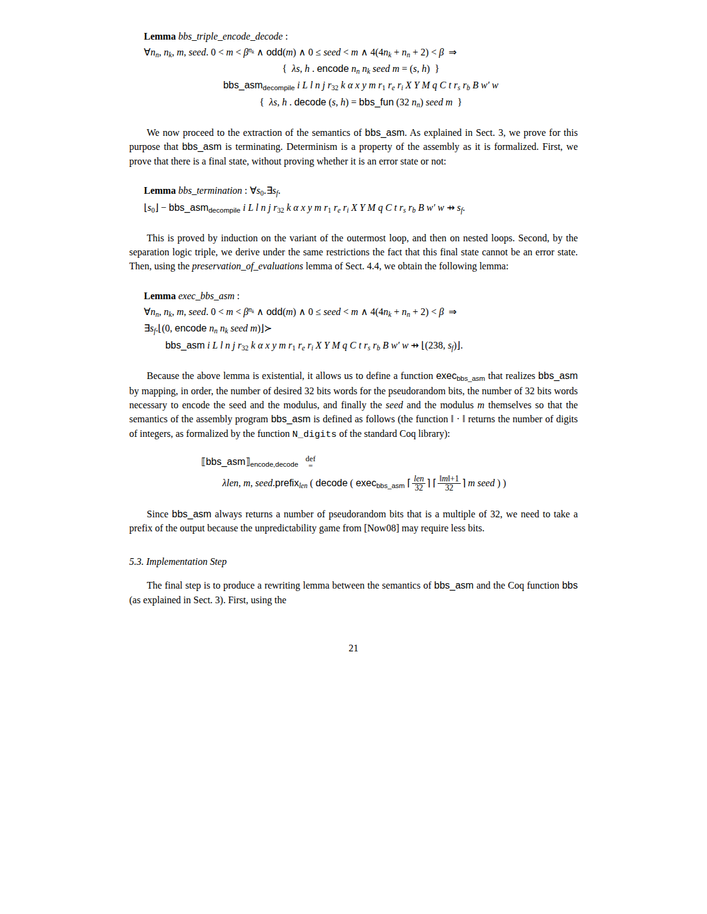Lemma bbs_triple_encode_decode :
∀nn, nk, m, seed. 0 < m < βnk ∧ odd(m) ∧ 0 ≤ seed < m ∧ 4(4nk + nn + 2) < β ⇒
{ λs, h . encode nn nk seed m = (s, h) }
bbs_asmdecompile i L l n j r32 k α x y m r1 re ri X Y M q C t rs rb B w′ w
{ λs, h . decode (s, h) = bbs_fun (32 nn) seed m }
We now proceed to the extraction of the semantics of bbs_asm. As explained in Sect. 3, we prove for this purpose that bbs_asm is terminating. Determinism is a property of the assembly as it is formalized. First, we prove that there is a final state, without proving whether it is an error state or not:
Lemma bbs_termination : ∀s0.∃sf.
⌊s0⌋ − bbs_asmdecompile i L l n j r32 k α x y m r1 re ri X Y M q C t rs rb B w′ w ⇸ sf.
This is proved by induction on the variant of the outermost loop, and then on nested loops. Second, by the separation logic triple, we derive under the same restrictions the fact that this final state cannot be an error state. Then, using the preservation_of_evaluations lemma of Sect. 4.4, we obtain the following lemma:
Lemma exec_bbs_asm :
∀nn, nk, m, seed. 0 < m < βnk ∧ odd(m) ∧ 0 ≤ seed < m ∧ 4(4nk + nn + 2) < β ⇒
∃sf.⌊(0, encode nn nk seed m)⌋≻
bbs_asm i L l n j r32 k α x y m r1 re ri X Y M q C t rs rb B w′ w ⇸ ⌊(238, sf)⌋.
Because the above lemma is existential, it allows us to define a function execbbs_asm that realizes bbs_asm by mapping, in order, the number of desired 32 bits words for the pseudorandom bits, the number of 32 bits words necessary to encode the seed and the modulus, and finally the seed and the modulus m themselves so that the semantics of the assembly program bbs_asm is defined as follows (the function ‖ · ‖ returns the number of digits of integers, as formalized by the function N_digits of the standard Coq library):
⟦bbs_asm⟧encode,decode def=
λlen, m, seed.prefixlen ( decode ( execbbs_asm ⌈len 32⌉ ⌈‖m‖+132⌉ m seed ) )
Since bbs_asm always returns a number of pseudorandom bits that is a multiple of 32, we need to take a prefix of the output because the unpredictability game from [Now08] may require less bits.
5.3. Implementation Step
The final step is to produce a rewriting lemma between the semantics of bbs_asm and the Coq function bbs (as explained in Sect. 3). First, using the
21